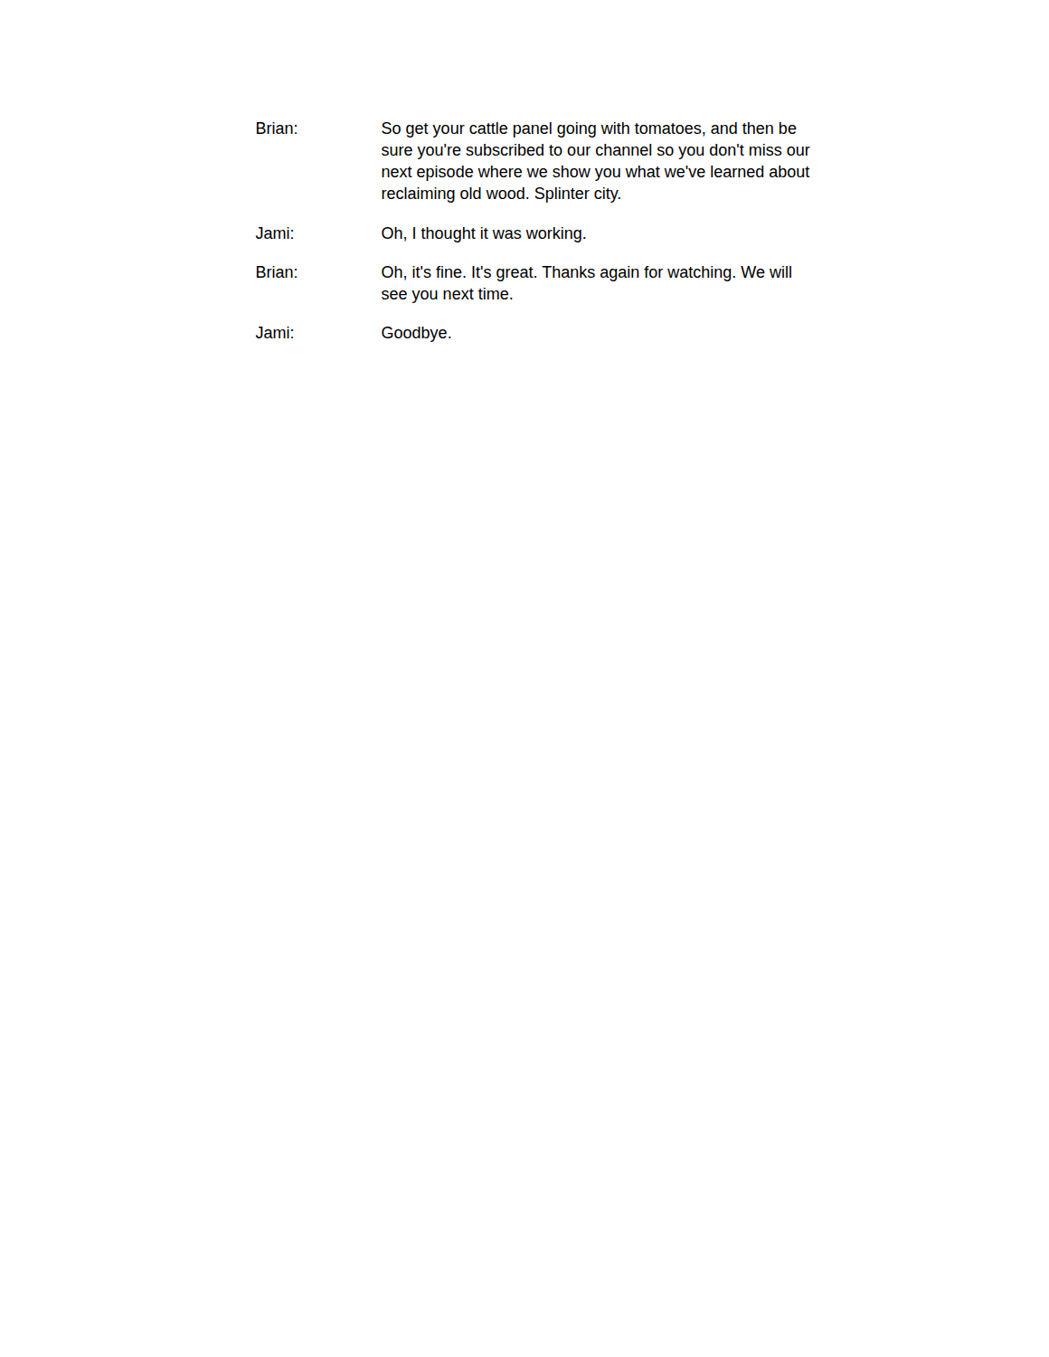| Brian: | So get your cattle panel going with tomatoes, and then be sure you're subscribed to our channel so you don't miss our next episode where we show you what we've learned about reclaiming old wood. Splinter city. |
| Jami: | Oh, I thought it was working. |
| Brian: | Oh, it's fine. It's great. Thanks again for watching. We will see you next time. |
| Jami: | Goodbye. |